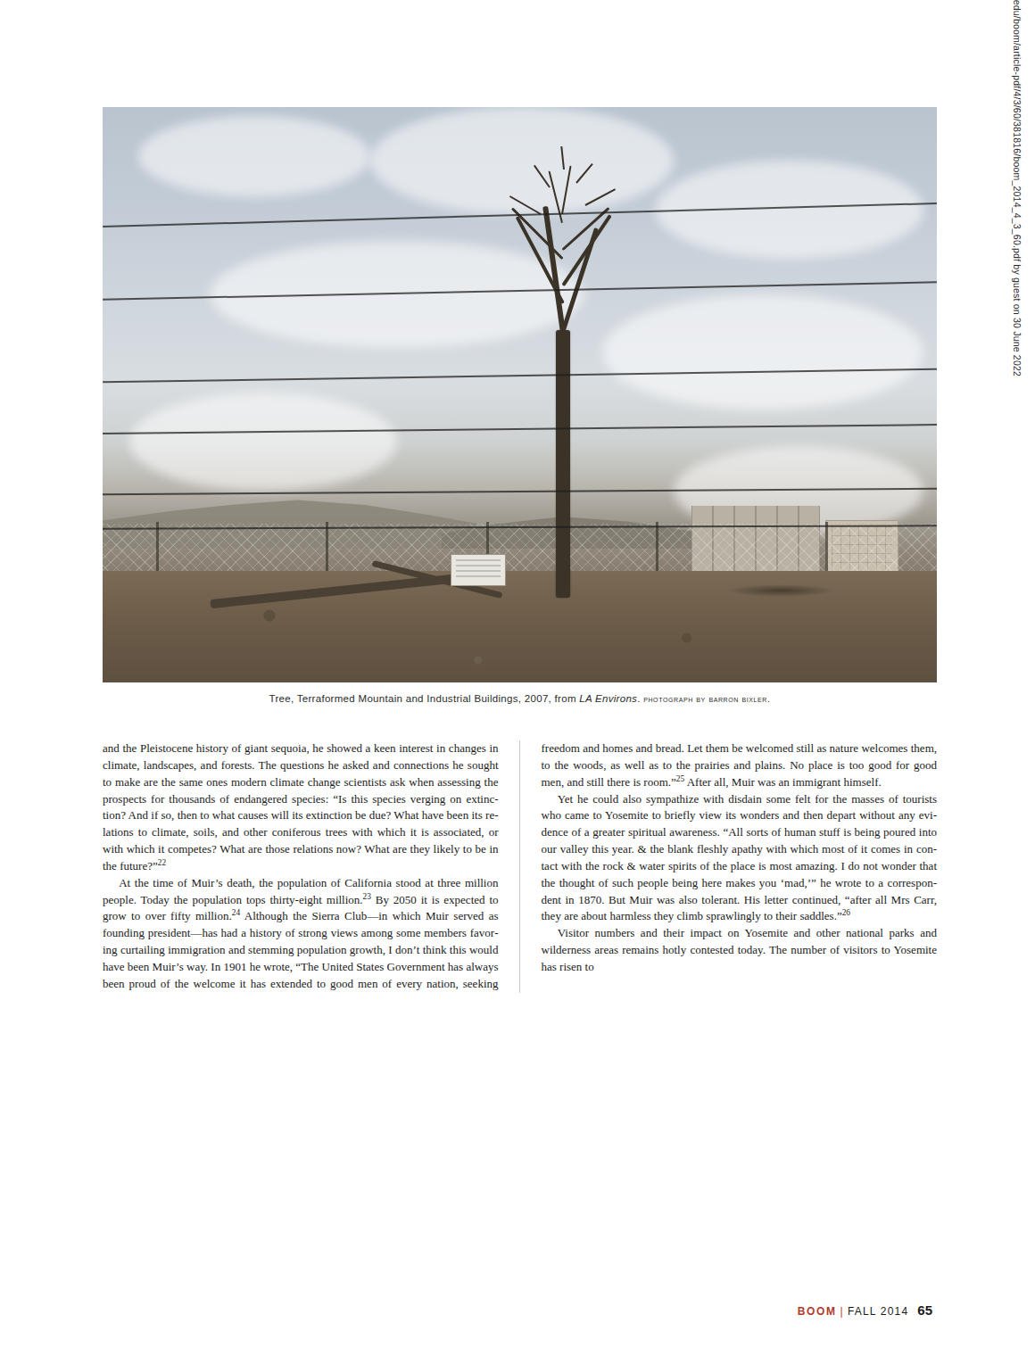Downloaded from http://online.ucpress.edu/boom/article-pdf/4/3/60/381816/boom_2014_4_3_60.pdf by guest on 30 June 2022
Tree, Terraformed Mountain and Industrial Buildings, 2007, from LA Environs. Photograph by Barron Bixler.
and the Pleistocene history of giant sequoia, he showed a keen interest in changes in climate, landscapes, and forests. The questions he asked and connections he sought to make are the same ones modern climate change scientists ask when assessing the prospects for thousands of endangered species: “Is this species verging on extinction? And if so, then to what causes will its extinction be due? What have been its relations to climate, soils, and other coniferous trees with which it is associated, or with which it competes? What are those relations now? What are they likely to be in the future?”22
At the time of Muir’s death, the population of California stood at three million people. Today the population tops thirty-eight million.23 By 2050 it is expected to grow to over fifty million.24 Although the Sierra Club—in which Muir served as founding president—has had a history of strong views among some members favoring curtailing immigration and stemming population growth, I don’t think this would have been Muir’s way. In 1901 he wrote, “The United States Government has always been proud of the welcome it has extended to good men of every nation, seeking freedom and homes and bread. Let them be welcomed still as nature welcomes them, to the woods, as well as to the prairies and plains. No place is too good for good men, and still there is room.”25 After all, Muir was an immigrant himself.
Yet he could also sympathize with disdain some felt for the masses of tourists who came to Yosemite to briefly view its wonders and then depart without any evidence of a greater spiritual awareness. “All sorts of human stuff is being poured into our valley this year. & the blank fleshly apathy with which most of it comes in contact with the rock & water spirits of the place is most amazing. I do not wonder that the thought of such people being here makes you ‘mad,’” he wrote to a correspondent in 1870. But Muir was also tolerant. His letter continued, “after all Mrs Carr, they are about harmless they climb sprawlingly to their saddles.”26
Visitor numbers and their impact on Yosemite and other national parks and wilderness areas remains hotly contested today. The number of visitors to Yosemite has risen to
BOOM|FALL 201465